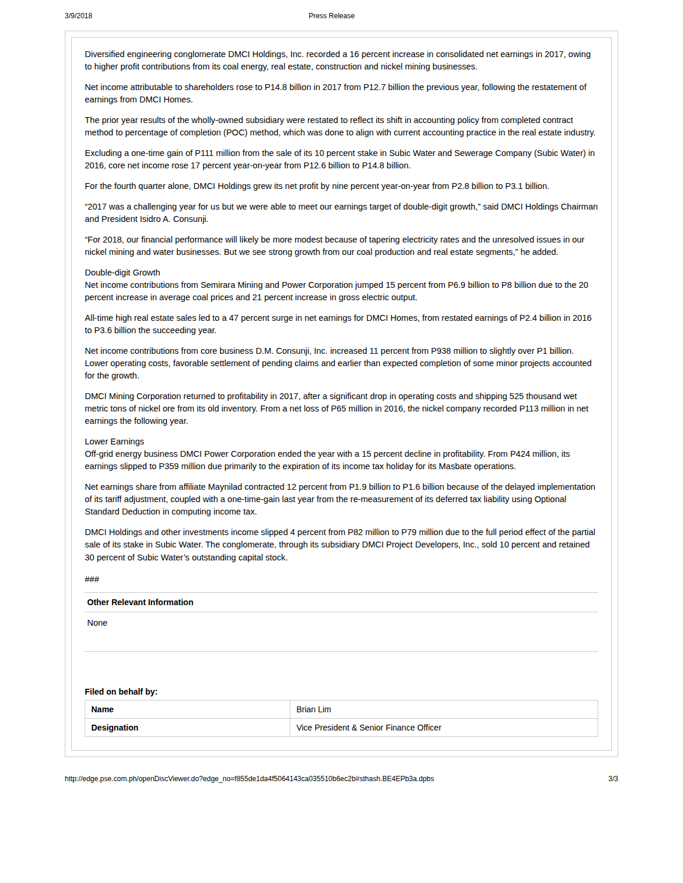3/9/2018
Press Release
Diversified engineering conglomerate DMCI Holdings, Inc. recorded a 16 percent increase in consolidated net earnings in 2017, owing to higher profit contributions from its coal energy, real estate, construction and nickel mining businesses.
Net income attributable to shareholders rose to P14.8 billion in 2017 from P12.7 billion the previous year, following the restatement of earnings from DMCI Homes.
The prior year results of the wholly-owned subsidiary were restated to reflect its shift in accounting policy from completed contract method to percentage of completion (POC) method, which was done to align with current accounting practice in the real estate industry.
Excluding a one-time gain of P111 million from the sale of its 10 percent stake in Subic Water and Sewerage Company (Subic Water) in 2016, core net income rose 17 percent year-on-year from P12.6 billion to P14.8 billion.
For the fourth quarter alone, DMCI Holdings grew its net profit by nine percent year-on-year from P2.8 billion to P3.1 billion.
“2017 was a challenging year for us but we were able to meet our earnings target of double-digit growth,” said DMCI Holdings Chairman and President Isidro A. Consunji.
“For 2018, our financial performance will likely be more modest because of tapering electricity rates and the unresolved issues in our nickel mining and water businesses. But we see strong growth from our coal production and real estate segments,” he added.
Double-digit Growth
Net income contributions from Semirara Mining and Power Corporation jumped 15 percent from P6.9 billion to P8 billion due to the 20 percent increase in average coal prices and 21 percent increase in gross electric output.
All-time high real estate sales led to a 47 percent surge in net earnings for DMCI Homes, from restated earnings of P2.4 billion in 2016 to P3.6 billion the succeeding year.
Net income contributions from core business D.M. Consunji, Inc. increased 11 percent from P938 million to slightly over P1 billion. Lower operating costs, favorable settlement of pending claims and earlier than expected completion of some minor projects accounted for the growth.
DMCI Mining Corporation returned to profitability in 2017, after a significant drop in operating costs and shipping 525 thousand wet metric tons of nickel ore from its old inventory. From a net loss of P65 million in 2016, the nickel company recorded P113 million in net earnings the following year.
Lower Earnings
Off-grid energy business DMCI Power Corporation ended the year with a 15 percent decline in profitability. From P424 million, its earnings slipped to P359 million due primarily to the expiration of its income tax holiday for its Masbate operations.
Net earnings share from affiliate Maynilad contracted 12 percent from P1.9 billion to P1.6 billion because of the delayed implementation of its tariff adjustment, coupled with a one-time-gain last year from the re-measurement of its deferred tax liability using Optional Standard Deduction in computing income tax.
DMCI Holdings and other investments income slipped 4 percent from P82 million to P79 million due to the full period effect of the partial sale of its stake in Subic Water. The conglomerate, through its subsidiary DMCI Project Developers, Inc., sold 10 percent and retained 30 percent of Subic Water’s outstanding capital stock.
###
Other Relevant Information
None
Filed on behalf by:
| Name | Brian Lim |
| Designation | Vice President & Senior Finance Officer |
http://edge.pse.com.ph/openDiscViewer.do?edge_no=f855de1da4f5064143ca035510b6ec2b#sthash.BE4EPb3a.dpbs
3/3